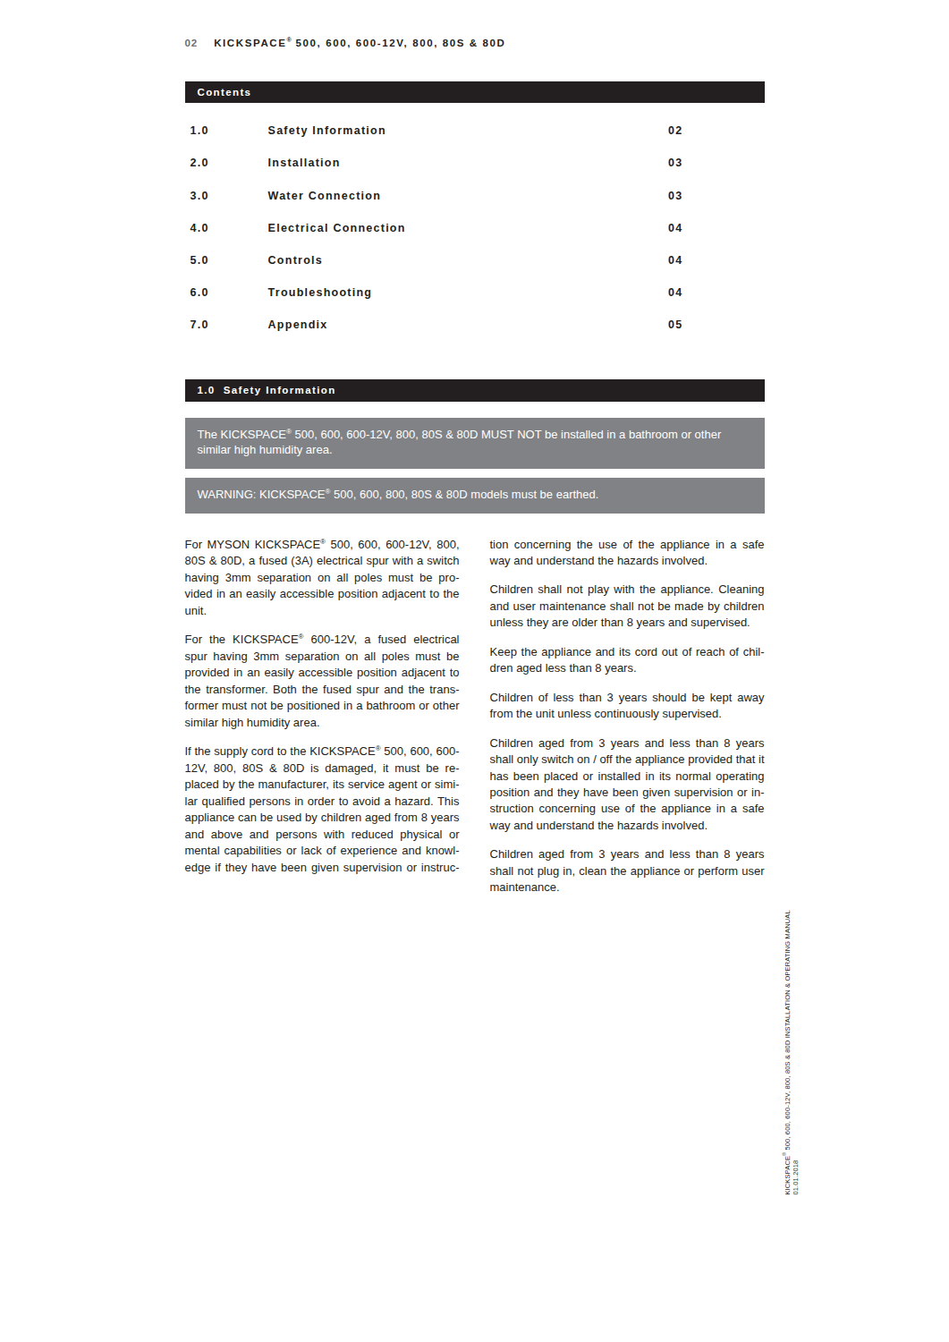02 KICKSPACE® 500, 600, 600-12V, 800, 80S & 80D
Contents
| 1.0 | Safety Information | 02 |
| 2.0 | Installation | 03 |
| 3.0 | Water Connection | 03 |
| 4.0 | Electrical Connection | 04 |
| 5.0 | Controls | 04 |
| 6.0 | Troubleshooting | 04 |
| 7.0 | Appendix | 05 |
1.0 Safety Information
The KICKSPACE® 500, 600, 600-12V, 800, 80S & 80D MUST NOT be installed in a bathroom or other similar high humidity area.
WARNING: KICKSPACE® 500, 600, 800, 80S & 80D models must be earthed.
For MYSON KICKSPACE® 500, 600, 600-12V, 800, 80S & 80D, a fused (3A) electrical spur with a switch having 3mm separation on all poles must be provided in an easily accessible position adjacent to the unit.
For the KICKSPACE® 600-12V, a fused electrical spur having 3mm separation on all poles must be provided in an easily accessible position adjacent to the transformer. Both the fused spur and the transformer must not be positioned in a bathroom or other similar high humidity area.
If the supply cord to the KICKSPACE® 500, 600, 600-12V, 800, 80S & 80D is damaged, it must be replaced by the manufacturer, its service agent or similar qualified persons in order to avoid a hazard. This appliance can be used by children aged from 8 years and above and persons with reduced physical or mental capabilities or lack of experience and knowledge if they have been given supervision or instruction concerning the use of the appliance in a safe way and understand the hazards involved.
Children shall not play with the appliance. Cleaning and user maintenance shall not be made by children unless they are older than 8 years and supervised.
Keep the appliance and its cord out of reach of children aged less than 8 years.
Children of less than 3 years should be kept away from the unit unless continuously supervised.
Children aged from 3 years and less than 8 years shall only switch on / off the appliance provided that it has been placed or installed in its normal operating position and they have been given supervision or instruction concerning use of the appliance in a safe way and understand the hazards involved.
Children aged from 3 years and less than 8 years shall not plug in, clean the appliance or perform user maintenance.
KICKSPACE® 500, 600, 600-12V, 800, 80S & 80D INSTALLATION & OPERATING MANUAL 01.01.2018